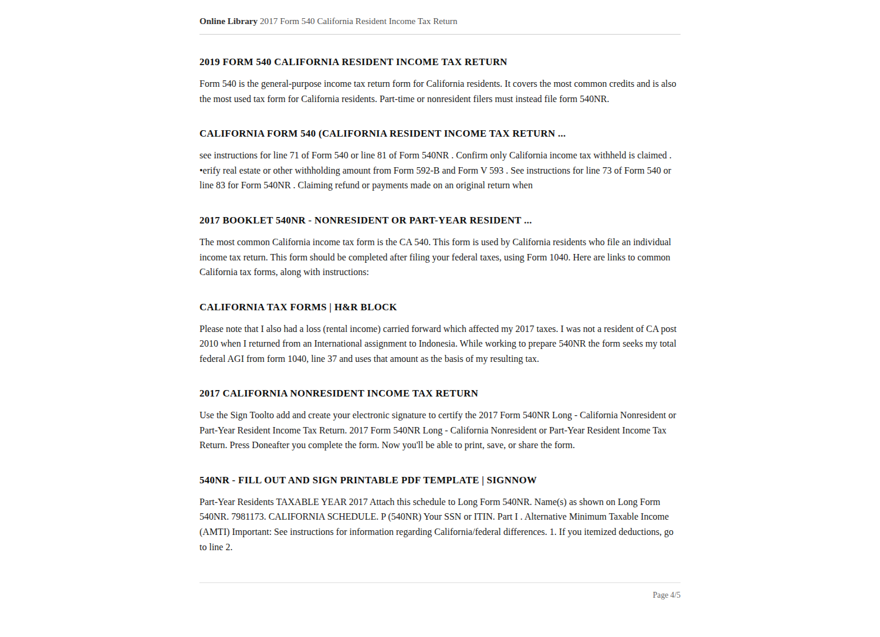Online Library 2017 Form 540 California Resident Income Tax Return
2019 Form 540 California Resident Income Tax Return
Form 540 is the general-purpose income tax return form for California residents. It covers the most common credits and is also the most used tax form for California residents. Part-time or nonresident filers must instead file form 540NR.
California Form 540 (California Resident Income Tax Return ...
see instructions for line 71 of Form 540 or line 81 of Form 540NR . Confirm only California income tax withheld is claimed . •erify real estate or other withholding amount from Form 592-B and Form V 593 . See instructions for line 73 of Form 540 or line 83 for Form 540NR . Claiming refund or payments made on an original return when
2017 Booklet 540NR - Nonresident or Part-Year Resident ...
The most common California income tax form is the CA 540. This form is used by California residents who file an individual income tax return. This form should be completed after filing your federal taxes, using Form 1040. Here are links to common California tax forms, along with instructions:
California Tax Forms | H&R Block
Please note that I also had a loss (rental income) carried forward which affected my 2017 taxes. I was not a resident of CA post 2010 when I returned from an International assignment to Indonesia. While working to prepare 540NR the form seeks my total federal AGI from form 1040, line 37 and uses that amount as the basis of my resulting tax.
2017 California Nonresident Income Tax Return
Use the Sign Toolto add and create your electronic signature to certify the 2017 Form 540NR Long - California Nonresident or Part-Year Resident Income Tax Return. 2017 Form 540NR Long - California Nonresident or Part-Year Resident Income Tax Return. Press Doneafter you complete the form. Now you'll be able to print, save, or share the form.
540Nr - Fill Out and Sign Printable PDF Template | signNow
Part-Year Residents TAXABLE YEAR 2017 Attach this schedule to Long Form 540NR. Name(s) as shown on Long Form 540NR. 7981173. CALIFORNIA SCHEDULE. P (540NR) Your SSN or ITIN. Part I . Alternative Minimum Taxable Income (AMTI) Important: See instructions for information regarding California/federal differences. 1. If you itemized deductions, go to line 2.
Page 4/5